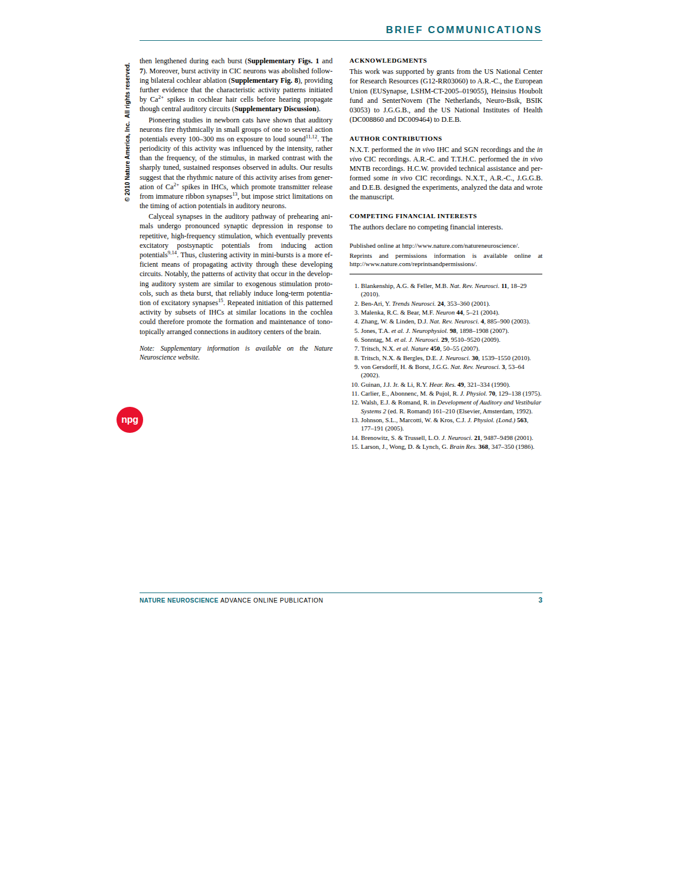BRIEF COMMUNICATIONS
© 2010 Nature America, Inc. All rights reserved.
npg
then lengthened during each burst (Supplementary Figs. 1 and 7). Moreover, burst activity in CIC neurons was abolished following bilateral cochlear ablation (Supplementary Fig. 8), providing further evidence that the characteristic activity patterns initiated by Ca2+ spikes in cochlear hair cells before hearing propagate though central auditory circuits (Supplementary Discussion).
Pioneering studies in newborn cats have shown that auditory neurons fire rhythmically in small groups of one to several action potentials every 100–300 ms on exposure to loud sound11,12. The periodicity of this activity was influenced by the intensity, rather than the frequency, of the stimulus, in marked contrast with the sharply tuned, sustained responses observed in adults. Our results suggest that the rhythmic nature of this activity arises from generation of Ca2+ spikes in IHCs, which promote transmitter release from immature ribbon synapses13, but impose strict limitations on the timing of action potentials in auditory neurons.
Calyceal synapses in the auditory pathway of prehearing animals undergo pronounced synaptic depression in response to repetitive, high-frequency stimulation, which eventually prevents excitatory postsynaptic potentials from inducing action potentials9,14. Thus, clustering activity in mini-bursts is a more efficient means of propagating activity through these developing circuits. Notably, the patterns of activity that occur in the developing auditory system are similar to exogenous stimulation protocols, such as theta burst, that reliably induce long-term potentiation of excitatory synapses15. Repeated initiation of this patterned activity by subsets of IHCs at similar locations in the cochlea could therefore promote the formation and maintenance of tonotopically arranged connections in auditory centers of the brain.
Note: Supplementary information is available on the Nature Neuroscience website.
Acknowledgments
This work was supported by grants from the US National Center for Research Resources (G12-RR03060) to A.R.-C., the European Union (EUSynapse, LSHM-CT-2005–019055), Heinsius Houbolt fund and SenterNovem (The Netherlands, Neuro-Bsik, BSIK 03053) to J.G.G.B., and the US National Institutes of Health (DC008860 and DC009464) to D.E.B.
Author contributions
N.X.T. performed the in vivo IHC and SGN recordings and the in vivo CIC recordings. A.R.-C. and T.T.H.C. performed the in vivo MNTB recordings. H.C.W. provided technical assistance and performed some in vivo CIC recordings. N.X.T., A.R.-C., J.G.G.B. and D.E.B. designed the experiments, analyzed the data and wrote the manuscript.
Competing financial interests
The authors declare no competing financial interests.
Published online at http://www.nature.com/natureneuroscience/.
Reprints and permissions information is available online at http://www.nature.com/reprintsandpermissions/.
1 Blankenship, A.G. & Feller, M.B. Nat. Rev. Neurosci. 11, 18–29 (2010).
2 Ben-Ari, Y. Trends Neurosci. 24, 353–360 (2001).
3 Malenka, R.C. & Bear, M.F. Neuron 44, 5–21 (2004).
4 Zhang, W. & Linden, D.J. Nat. Rev. Neurosci. 4, 885–900 (2003).
5 Jones, T.A. et al. J. Neurophysiol. 98, 1898–1908 (2007).
6 Sonntag, M. et al. J. Neurosci. 29, 9510–9520 (2009).
7 Tritsch, N.X. et al. Nature 450, 50–55 (2007).
8 Tritsch, N.X. & Bergles, D.E. J. Neurosci. 30, 1539–1550 (2010).
9von Gersdorff, H. & Borst, J.G.G. Nat. Rev. Neurosci. 3, 53–64 (2002).
10 Guinan, J.J. Jr. & Li, R.Y. Hear. Res. 49, 321–334 (1990).
11 Carlier, E., Abonnenc, M. & Pujol, R. J. Physiol. 70, 129–138 (1975).
12 Walsh, E.J. & Romand, R. in Development of Auditory and Vestibular Systems 2 (ed. R. Romand) 161–210 (Elsevier, Amsterdam, 1992).
13 Johnson, S.L., Marcotti, W. & Kros, C.J. J. Physiol. (Lond.) 563, 177–191 (2005).
14 Brenowitz, S. & Trussell, L.O. J. Neurosci. 21, 9487–9498 (2001).
15 Larson, J., Wong, D. & Lynch, G. Brain Res. 368, 347–350 (1986).
NATURE NEUROSCIENCE ADVANCE ONLINE PUBLICATION
3